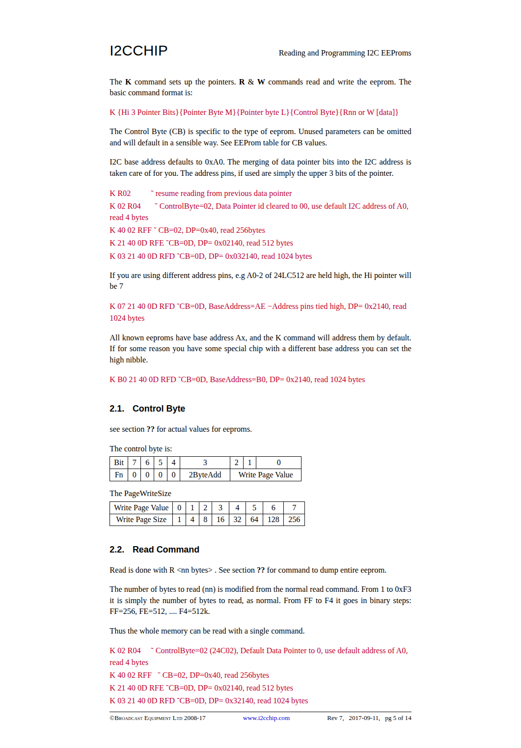I2CCHIP
Reading and Programming I2C EEProms
The K command sets up the pointers. R & W commands read and write the eeprom. The basic command format is:
K {Hi 3 Pointer Bits}{Pointer Byte M}{Pointer byte L}{Control Byte}{Rnn or W [data]}
The Control Byte (CB) is specific to the type of eeprom. Unused parameters can be omitted and will default in a sensible way. See EEProm table for CB values.
I2C base address defaults to 0xA0. The merging of data pointer bits into the I2C address is taken care of for you. The address pins, if used are simply the upper 3 bits of the pointer.
K R02 ˜ resume reading from previous data pointer
K 02 R04 ˜ ControlByte=02, Data Pointer id cleared to 00, use default I2C address of A0, read 4 bytes
K 40 02 RFF ˜ CB=02, DP=0x40, read 256bytes
K 21 40 0D RFE ˜CB=0D, DP= 0x02140, read 512 bytes
K 03 21 40 0D RFD ˜CB=0D, DP= 0x032140, read 1024 bytes
If you are using different address pins, e.g A0-2 of 24LC512 are held high, the Hi pointer will be 7
K 07 21 40 0D RFD ˜CB=0D, BaseAddress=AE −Address pins tied high, DP= 0x2140, read 1024 bytes
All known eeproms have base address Ax, and the K command will address them by default. If for some reason you have some special chip with a different base address you can set the high nibble.
K B0 21 40 0D RFD ˜CB=0D, BaseAddress=B0, DP= 0x2140, read 1024 bytes
2.1. Control Byte
see section ?? for actual values for eeproms.
The control byte is:
| Bit | 7 | 6 | 5 | 4 | 3 | 2 | 1 | 0 |
| Fn | 0 | 0 | 0 | 0 | 2ByteAdd | Write Page Value |
The PageWriteSize
| Write Page Value | 0 | 1 | 2 | 3 | 4 | 5 | 6 | 7 |
| Write Page Size | 1 | 4 | 8 | 16 | 32 | 64 | 128 | 256 |
2.2. Read Command
Read is done with R <nn bytes> . See section ?? for command to dump entire eeprom.
The number of bytes to read (nn) is modified from the normal read command. From 1 to 0xF3 it is simply the number of bytes to read, as normal. From FF to F4 it goes in binary steps: FF=256, FE=512, .... F4=512k.
Thus the whole memory can be read with a single command.
K 02 R04 ˜ ControlByte=02 (24C02), Default Data Pointer to 0, use default address of A0, read 4 bytes
K 40 02 RFF ˜ CB=02, DP=0x40, read 256bytes
K 21 40 0D RFE ˜CB=0D, DP= 0x02140, read 512 bytes
K 03 21 40 0D RFD ˜CB=0D, DP= 0x32140, read 1024 bytes
©Broadcast Equipment Ltd 2008-17
www.i2cchip.com
Rev 7, 2017-09-11, pg 5 of 14